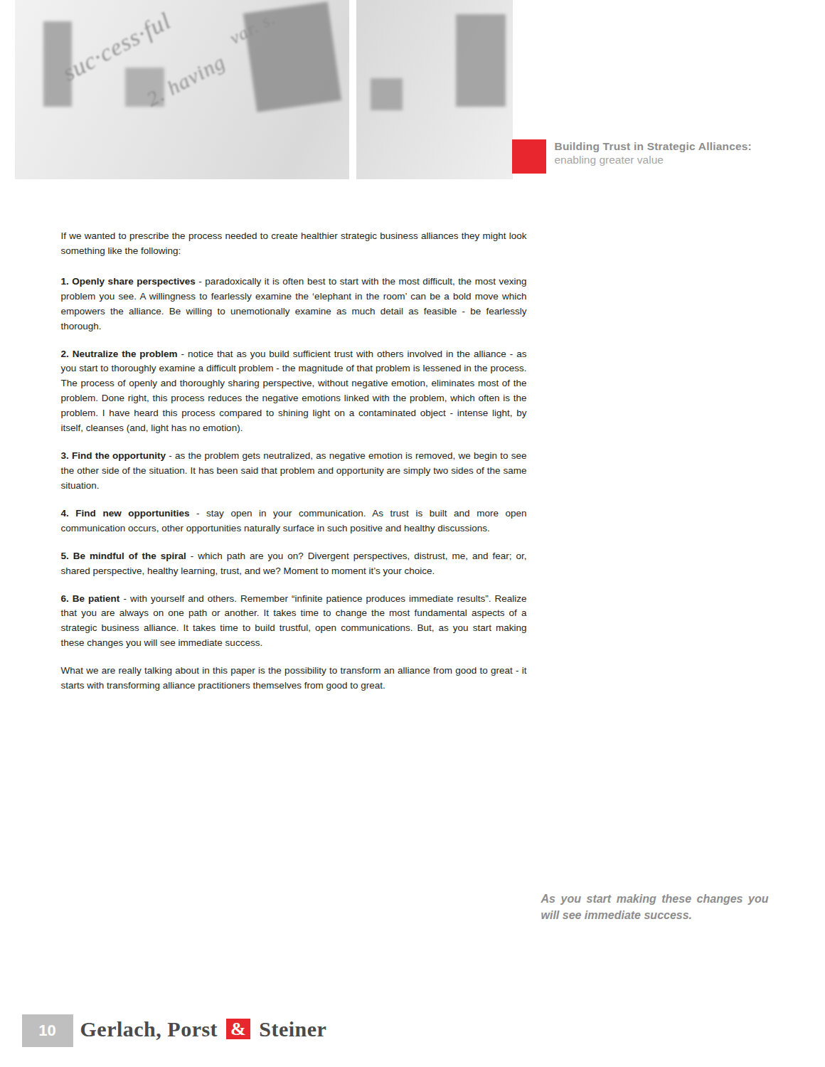suc·cess·ful
2. having
var. s.
Building Trust in Strategic Alliances:
enabling greater value
If we wanted to prescribe the process needed to create healthier strategic business alliances they might look something like the following:
1. Openly share perspectives - paradoxically it is often best to start with the most difficult, the most vexing problem you see. A willingness to fearlessly examine the ‘elephant in the room’ can be a bold move which empowers the alliance. Be willing to unemotionally examine as much detail as feasible - be fearlessly thorough.
2. Neutralize the problem - notice that as you build sufficient trust with others involved in the alliance - as you start to thoroughly examine a difficult problem - the magnitude of that problem is lessened in the process. The process of openly and thoroughly sharing perspective, without negative emotion, eliminates most of the problem. Done right, this process reduces the negative emotions linked with the problem, which often is the problem. I have heard this process compared to shining light on a contaminated object - intense light, by itself, cleanses (and, light has no emotion).
3. Find the opportunity - as the problem gets neutralized, as negative emotion is removed, we begin to see the other side of the situation. It has been said that problem and opportunity are simply two sides of the same situation.
4. Find new opportunities - stay open in your communication. As trust is built and more open communication occurs, other opportunities naturally surface in such positive and healthy discussions.
5. Be mindful of the spiral - which path are you on? Divergent perspectives, distrust, me, and fear; or, shared perspective, healthy learning, trust, and we? Moment to moment it’s your choice.
6. Be patient - with yourself and others. Remember “infinite patience produces immediate results”. Realize that you are always on one path or another. It takes time to change the most fundamental aspects of a strategic business alliance. It takes time to build trustful, open communications. But, as you start making these changes you will see immediate success.
What we are really talking about in this paper is the possibility to transform an alliance from good to great - it starts with transforming alliance practitioners themselves from good to great.
As you start making these changes you will see immediate success.
10
Gerlach, Porst & Steiner